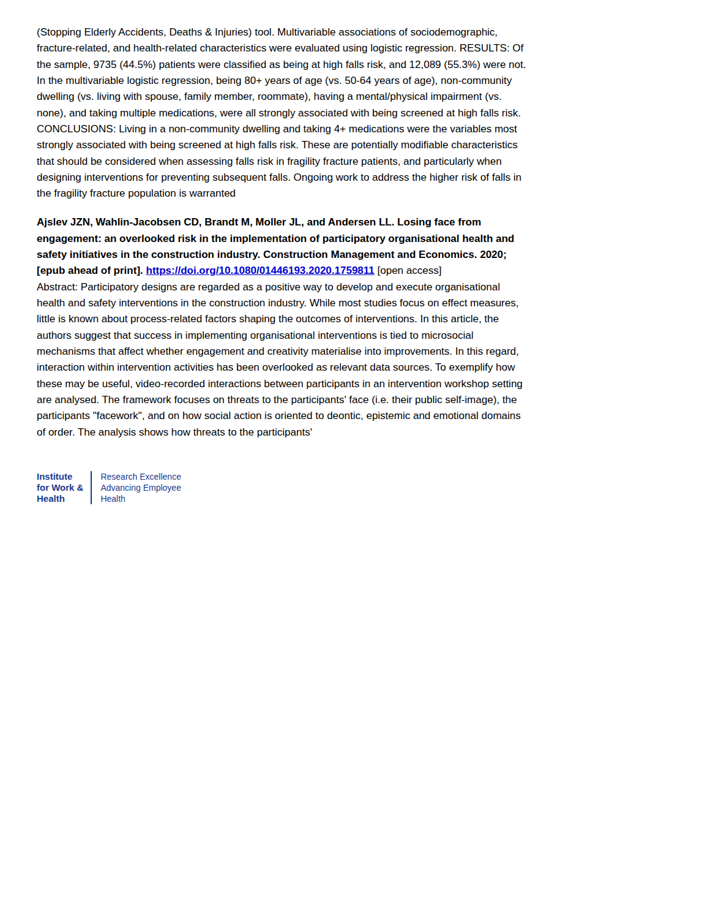(Stopping Elderly Accidents, Deaths & Injuries) tool. Multivariable associations of sociodemographic, fracture-related, and health-related characteristics were evaluated using logistic regression. RESULTS: Of the sample, 9735 (44.5%) patients were classified as being at high falls risk, and 12,089 (55.3%) were not. In the multivariable logistic regression, being 80+ years of age (vs. 50-64 years of age), non-community dwelling (vs. living with spouse, family member, roommate), having a mental/physical impairment (vs. none), and taking multiple medications, were all strongly associated with being screened at high falls risk. CONCLUSIONS: Living in a non-community dwelling and taking 4+ medications were the variables most strongly associated with being screened at high falls risk. These are potentially modifiable characteristics that should be considered when assessing falls risk in fragility fracture patients, and particularly when designing interventions for preventing subsequent falls. Ongoing work to address the higher risk of falls in the fragility fracture population is warranted
Ajslev JZN, Wahlin-Jacobsen CD, Brandt M, Moller JL, and Andersen LL. Losing face from engagement: an overlooked risk in the implementation of participatory organisational health and safety initiatives in the construction industry. Construction Management and Economics. 2020; [epub ahead of print]. https://doi.org/10.1080/01446193.2020.1759811 [open access]
Abstract: Participatory designs are regarded as a positive way to develop and execute organisational health and safety interventions in the construction industry. While most studies focus on effect measures, little is known about process-related factors shaping the outcomes of interventions. In this article, the authors suggest that success in implementing organisational interventions is tied to microsocial mechanisms that affect whether engagement and creativity materialise into improvements. In this regard, interaction within intervention activities has been overlooked as relevant data sources. To exemplify how these may be useful, video-recorded interactions between participants in an intervention workshop setting are analysed. The framework focuses on threats to the participants' face (i.e. their public self-image), the participants "facework", and on how social action is oriented to deontic, epistemic and emotional domains of order. The analysis shows how threats to the participants'
Institute
for Work &
Health
Research Excellence
Advancing Employee
Health